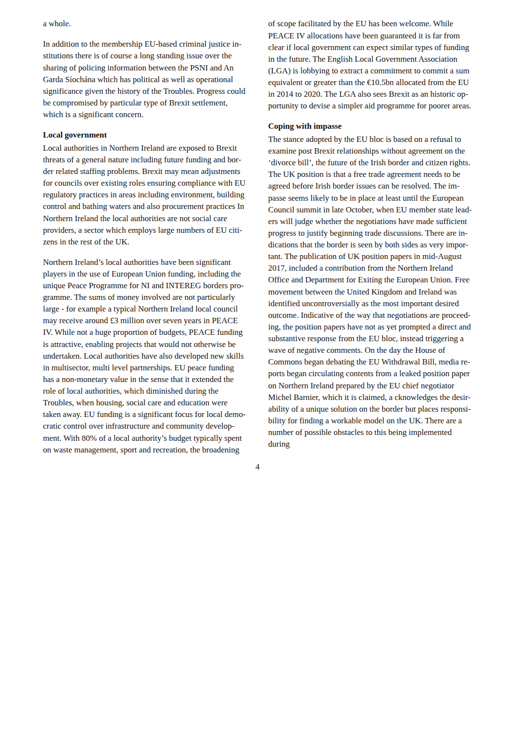a whole.
In addition to the membership EU-based criminal justice institutions there is of course a long standing issue over the sharing of policing information between the PSNI and An Garda Síochána which has political as well as operational significance given the history of the Troubles. Progress could be compromised by particular type of Brexit settlement, which is a significant concern.
Local government
Local authorities in Northern Ireland are exposed to Brexit threats of a general nature including future funding and border related staffing problems. Brexit may mean adjustments for councils over existing roles ensuring compliance with EU regulatory practices in areas including environment, building control and bathing waters and also procurement practices In Northern Ireland the local authorities are not social care providers, a sector which employs large numbers of EU citizens in the rest of the UK.
Northern Ireland’s local authorities have been significant players in the use of European Union funding, including the unique Peace Programme for NI and INTEREG borders programme. The sums of money involved are not particularly large - for example a typical Northern Ireland local council may receive around £3 million over seven years in PEACE IV. While not a huge proportion of budgets, PEACE funding is attractive, enabling projects that would not otherwise be undertaken. Local authorities have also developed new skills in multisector, multi level partnerships. EU peace funding has a non-monetary value in the sense that it extended the role of local authorities, which diminished during the Troubles, when housing, social care and education were taken away. EU funding is a significant focus for local democratic control over infrastructure and community development. With 80% of a local authority’s budget typically spent on waste management, sport and recreation, the broadening of scope facilitated by the EU has been welcome. While PEACE IV allocations have been guaranteed it is far from clear if local government can expect similar types of funding in the future. The English Local Government Association (LGA) is lobbying to extract a commitment to commit a sum equivalent or greater than the €10.5bn allocated from the EU in 2014 to 2020. The LGA also sees Brexit as an historic opportunity to devise a simpler aid programme for poorer areas.
Coping with impasse
The stance adopted by the EU bloc is based on a refusal to examine post Brexit relationships without agreement on the ‘divorce bill’, the future of the Irish border and citizen rights. The UK position is that a free trade agreement needs to be agreed before Irish border issues can be resolved. The impasse seems likely to be in place at least until the European Council summit in late October, when EU member state leaders will judge whether the negotiations have made sufficient progress to justify beginning trade discussions. There are indications that the border is seen by both sides as very important. The publication of UK position papers in mid-August 2017, included a contribution from the Northern Ireland Office and Department for Exiting the European Union. Free movement between the United Kingdom and Ireland was identified uncontroversially as the most important desired outcome. Indicative of the way that negotiations are proceeding, the position papers have not as yet prompted a direct and substantive response from the EU bloc, instead triggering a wave of negative comments. On the day the House of Commons began debating the EU Withdrawal Bill, media reports began circulating contents from a leaked position paper on Northern Ireland prepared by the EU chief negotiator Michel Barnier, which it is claimed, a cknowledges the desirability of a unique solution on the border but places responsibility for finding a workable model on the UK. There are a number of possible obstacles to this being implemented during
4